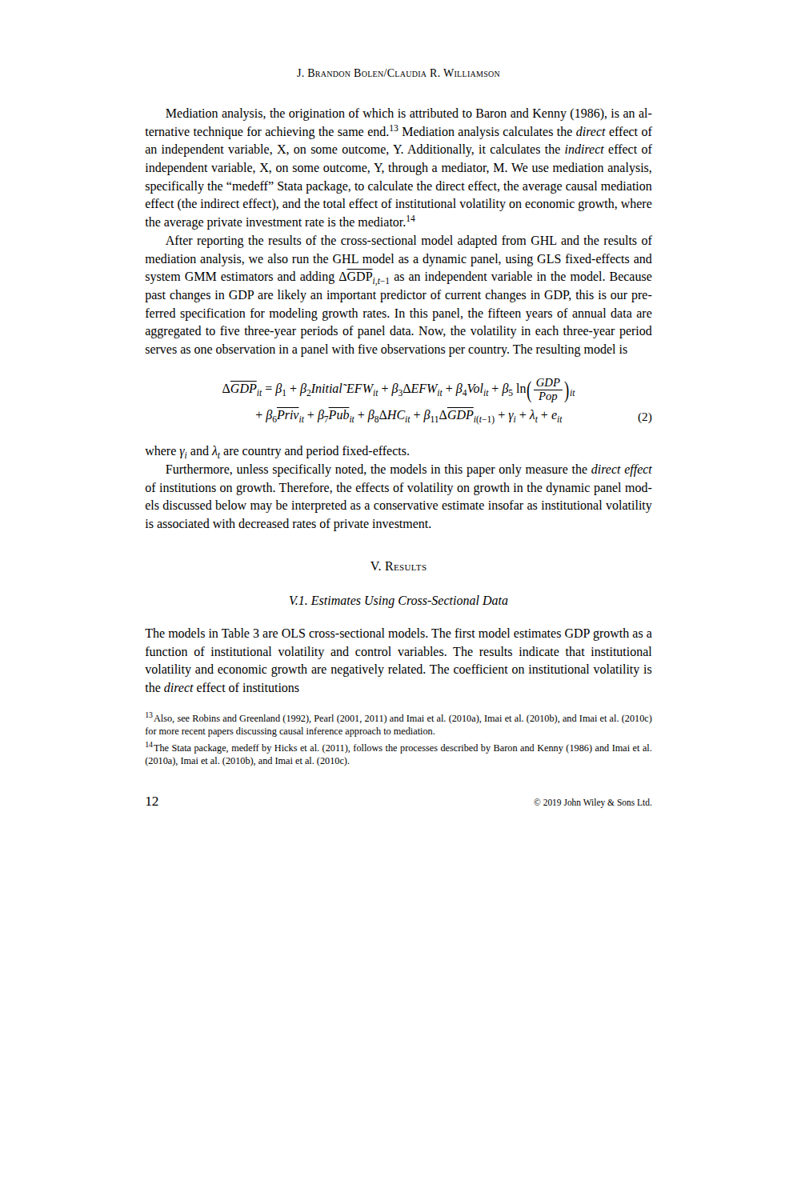J. Brandon Bolen/Claudia R. Williamson
Mediation analysis, the origination of which is attributed to Baron and Kenny (1986), is an alternative technique for achieving the same end.13 Mediation analysis calculates the direct effect of an independent variable, X, on some outcome, Y. Additionally, it calculates the indirect effect of independent variable, X, on some outcome, Y, through a mediator, M. We use mediation analysis, specifically the “medeff” Stata package, to calculate the direct effect, the average causal mediation effect (the indirect effect), and the total effect of institutional volatility on economic growth, where the average private investment rate is the mediator.14
After reporting the results of the cross-sectional model adapted from GHL and the results of mediation analysis, we also run the GHL model as a dynamic panel, using GLS fixed-effects and system GMM estimators and adding ΔGDP i,t−1 as an independent variable in the model. Because past changes in GDP are likely an important predictor of current changes in GDP, this is our preferred specification for modeling growth rates. In this panel, the fifteen years of annual data are aggregated to five three-year periods of panel data. Now, the volatility in each three-year period serves as one observation in a panel with five observations per country. The resulting model is
ΔGDP it = β 1 + β 2 Initial˜EFW it + β 3 ΔEFW it + β 4 Vol it + β 5 ln(GDP Pop) it
+ β 6 Priv it + β 7 Pub it + β 8 ΔHC it + β 11 ΔGDP i(t−1) + γi + λt + eit
(2)
where γi and λt are country and period fixed-effects.
Furthermore, unless specifically noted, the models in this paper only measure the direct effect of institutions on growth. Therefore, the effects of volatility on growth in the dynamic panel models discussed below may be interpreted as a conservative estimate insofar as institutional volatility is associated with decreased rates of private investment.
V. Results
V.1. Estimates Using Cross-Sectional Data
The models in Table 3 are OLS cross-sectional models. The first model estimates GDP growth as a function of institutional volatility and control variables. The results indicate that institutional volatility and economic growth are negatively related. The coefficient on institutional volatility is the direct effect of institutions
13 Also, see Robins and Greenland (1992), Pearl (2001, 2011) and Imai et al. (2010a), Imai et al. (2010b), and Imai et al. (2010c) for more recent papers discussing causal inference approach to mediation.
14 The Stata package, medeff by Hicks et al. (2011), follows the processes described by Baron and Kenny (1986) and Imai et al. (2010a), Imai et al. (2010b), and Imai et al. (2010c).
12 © 2019 John Wiley & Sons Ltd.